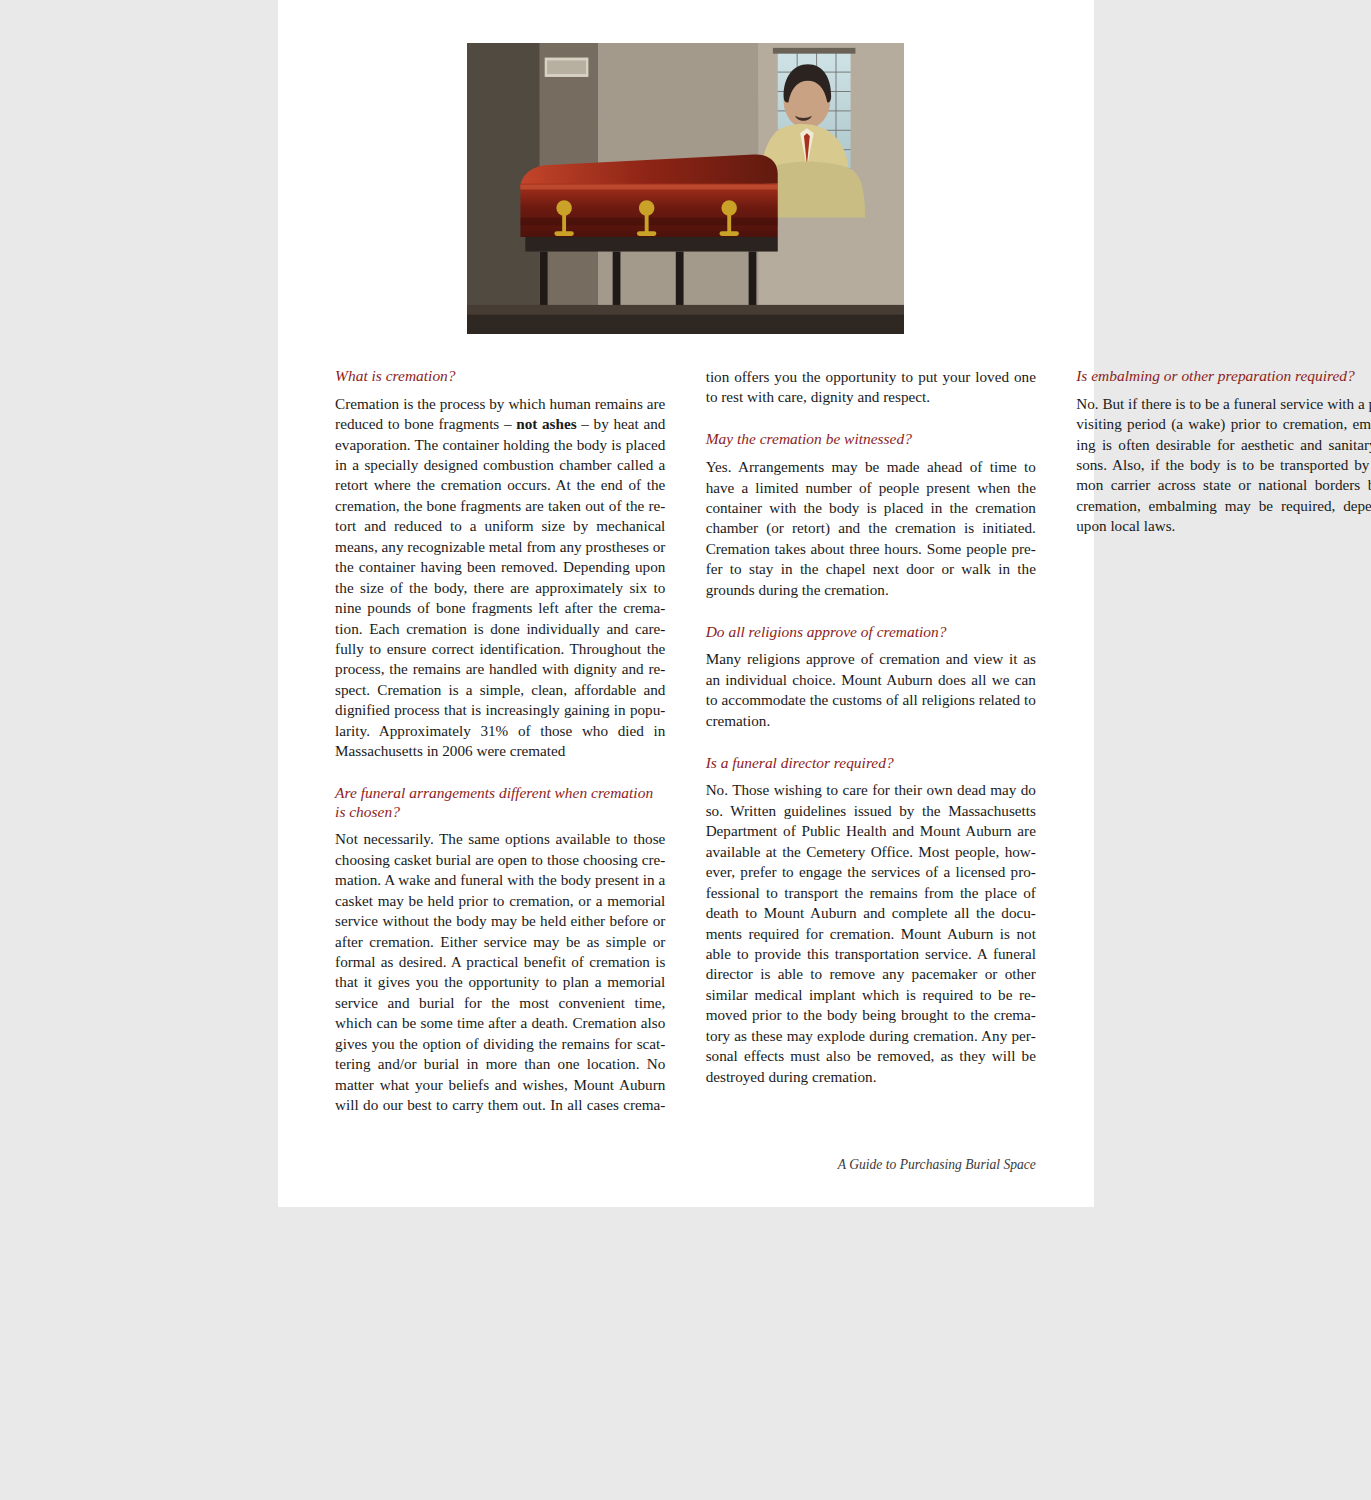What is cremation?
Cremation is the process by which human remains are reduced to bone fragments – not ashes – by heat and evaporation. The container holding the body is placed in a specially designed combustion chamber called a retort where the cremation occurs. At the end of the cremation, the bone fragments are taken out of the retort and reduced to a uniform size by mechanical means, any recognizable metal from any prostheses or the container having been removed. Depending upon the size of the body, there are approximately six to nine pounds of bone fragments left after the cremation. Each cremation is done individually and carefully to ensure correct identification. Throughout the process, the remains are handled with dignity and respect. Cremation is a simple, clean, affordable and dignified process that is increasingly gaining in popularity. Approximately 31% of those who died in Massachusetts in 2006 were cremated
Are funeral arrangements different when cremation is chosen?
Not necessarily. The same options available to those choosing casket burial are open to those choosing cremation. A wake and funeral with the body present in a casket may be held prior to cremation, or a memorial service without the body may be held either before or after cremation. Either service may be as simple or formal as desired. A practical benefit of cremation is that it gives you the opportunity to plan a memorial service and burial for the most convenient time, which can be some time after a death. Cremation also gives you the option of dividing the remains for scattering and/or burial in more than one location. No matter what your beliefs and wishes, Mount Auburn will do our best to carry them out. In all cases cremation offers you the opportunity to put your loved one to rest with care, dignity and respect.
May the cremation be witnessed?
Yes. Arrangements may be made ahead of time to have a limited number of people present when the container with the body is placed in the cremation chamber (or retort) and the cremation is initiated. Cremation takes about three hours. Some people prefer to stay in the chapel next door or walk in the grounds during the cremation.
Do all religions approve of cremation?
Many religions approve of cremation and view it as an individual choice. Mount Auburn does all we can to accommodate the customs of all religions related to cremation.
Is a funeral director required?
No. Those wishing to care for their own dead may do so. Written guidelines issued by the Massachusetts Department of Public Health and Mount Auburn are available at the Cemetery Office. Most people, however, prefer to engage the services of a licensed professional to transport the remains from the place of death to Mount Auburn and complete all the documents required for cremation. Mount Auburn is not able to provide this transportation service. A funeral director is able to remove any pacemaker or other similar medical implant which is required to be removed prior to the body being brought to the crematory as these may explode during cremation. Any personal effects must also be removed, as they will be destroyed during cremation.
Is embalming or other preparation required?
No. But if there is to be a funeral service with a public visiting period (a wake) prior to cremation, embalming is often desirable for aesthetic and sanitary reasons. Also, if the body is to be transported by common carrier across state or national borders before cremation, embalming may be required, depending upon local laws.
A Guide to Purchasing Burial Space